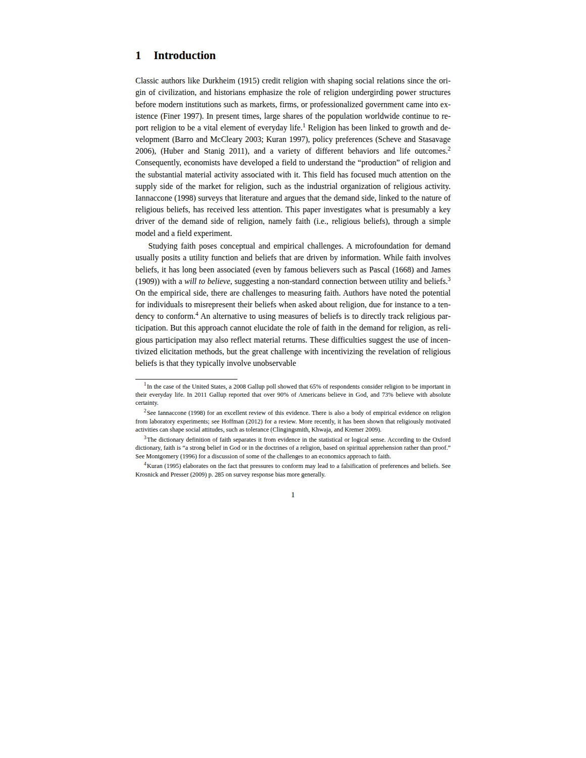1 Introduction
Classic authors like Durkheim (1915) credit religion with shaping social relations since the origin of civilization, and historians emphasize the role of religion undergirding power structures before modern institutions such as markets, firms, or professionalized government came into existence (Finer 1997). In present times, large shares of the population worldwide continue to report religion to be a vital element of everyday life.1 Religion has been linked to growth and development (Barro and McCleary 2003; Kuran 1997), policy preferences (Scheve and Stasavage 2006), (Huber and Stanig 2011), and a variety of different behaviors and life outcomes.2 Consequently, economists have developed a field to understand the “production” of religion and the substantial material activity associated with it. This field has focused much attention on the supply side of the market for religion, such as the industrial organization of religious activity. Iannaccone (1998) surveys that literature and argues that the demand side, linked to the nature of religious beliefs, has received less attention. This paper investigates what is presumably a key driver of the demand side of religion, namely faith (i.e., religious beliefs), through a simple model and a field experiment.
Studying faith poses conceptual and empirical challenges. A microfoundation for demand usually posits a utility function and beliefs that are driven by information. While faith involves beliefs, it has long been associated (even by famous believers such as Pascal (1668) and James (1909)) with a will to believe, suggesting a non-standard connection between utility and beliefs.3 On the empirical side, there are challenges to measuring faith. Authors have noted the potential for individuals to misrepresent their beliefs when asked about religion, due for instance to a tendency to conform.4 An alternative to using measures of beliefs is to directly track religious participation. But this approach cannot elucidate the role of faith in the demand for religion, as religious participation may also reflect material returns. These difficulties suggest the use of incentivized elicitation methods, but the great challenge with incentivizing the revelation of religious beliefs is that they typically involve unobservable
1In the case of the United States, a 2008 Gallup poll showed that 65% of respondents consider religion to be important in their everyday life. In 2011 Gallup reported that over 90% of Americans believe in God, and 73% believe with absolute certainty.
2See Iannaccone (1998) for an excellent review of this evidence. There is also a body of empirical evidence on religion from laboratory experiments; see Hoffman (2012) for a review. More recently, it has been shown that religiously motivated activities can shape social attitudes, such as tolerance (Clingingsmith, Khwaja, and Kremer 2009).
3The dictionary definition of faith separates it from evidence in the statistical or logical sense. According to the Oxford dictionary, faith is “a strong belief in God or in the doctrines of a religion, based on spiritual apprehension rather than proof.” See Montgomery (1996) for a discussion of some of the challenges to an economics approach to faith.
4Kuran (1995) elaborates on the fact that pressures to conform may lead to a falsification of preferences and beliefs. See Krosnick and Presser (2009) p. 285 on survey response bias more generally.
1